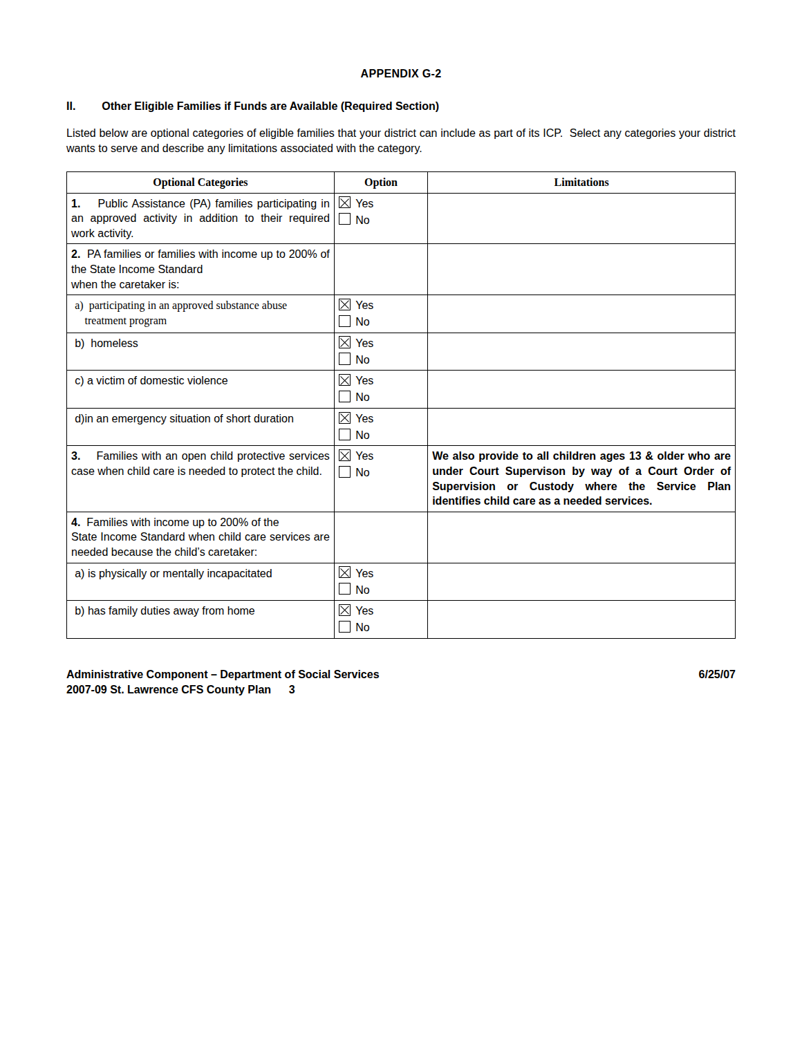APPENDIX G-2
II. Other Eligible Families if Funds are Available (Required Section)
Listed below are optional categories of eligible families that your district can include as part of its ICP. Select any categories your district wants to serve and describe any limitations associated with the category.
| Optional Categories | Option | Limitations |
| --- | --- | --- |
| 1. Public Assistance (PA) families participating in an approved activity in addition to their required work activity. | Yes No | |
| 2. PA families or families with income up to 200% of the State Income Standard when the caretaker is: | | |
| a) participating in an approved substance abuse treatment program | Yes No | |
| b) homeless | Yes No | |
| c) a victim of domestic violence | Yes No | |
| d)in an emergency situation of short duration | Yes No | |
| 3. Families with an open child protective services case when child care is needed to protect the child. | Yes No | We also provide to all children ages 13 & older who are under Court Supervison by way of a Court Order of Supervision or Custody where the Service Plan identifies child care as a needed services. |
| 4. Families with income up to 200% of the State Income Standard when child care services are needed because the child’s caretaker: | | |
| a) is physically or mentally incapacitated | Yes No | |
| b) has family duties away from home | Yes No | |
Administrative Component – Department of Social Services 6/25/07
2007-09 St. Lawrence CFS County Plan3